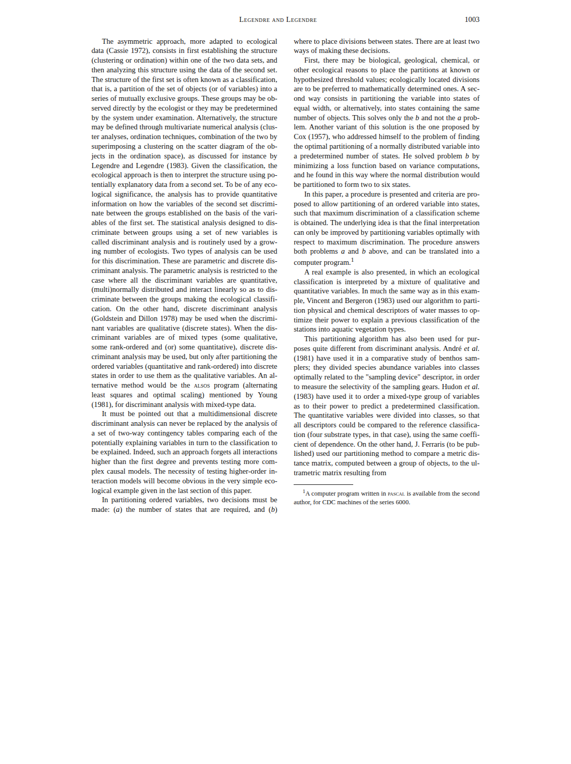Legendre and Legendre 1003
The asymmetric approach, more adapted to ecological data (Cassie 1972), consists in first establishing the structure (clustering or ordination) within one of the two data sets, and then analyzing this structure using the data of the second set. The structure of the first set is often known as a classification, that is, a partition of the set of objects (or of variables) into a series of mutually exclusive groups. These groups may be observed directly by the ecologist or they may be predetermined by the system under examination. Alternatively, the structure may be defined through multivariate numerical analysis (cluster analyses, ordination techniques, combination of the two by superimposing a clustering on the scatter diagram of the objects in the ordination space), as discussed for instance by Legendre and Legendre (1983). Given the classification, the ecological approach is then to interpret the structure using potentially explanatory data from a second set. To be of any ecological significance, the analysis has to provide quantitative information on how the variables of the second set discriminate between the groups established on the basis of the variables of the first set. The statistical analysis designed to discriminate between groups using a set of new variables is called discriminant analysis and is routinely used by a growing number of ecologists. Two types of analysis can be used for this discrimination. These are parametric and discrete discriminant analysis. The parametric analysis is restricted to the case where all the discriminant variables are quantitative, (multi)normally distributed and interact linearly so as to discriminate between the groups making the ecological classification. On the other hand, discrete discriminant analysis (Goldstein and Dillon 1978) may be used when the discriminant variables are qualitative (discrete states). When the discriminant variables are of mixed types (some qualitative, some rank-ordered and (or) some quantitative), discrete discriminant analysis may be used, but only after partitioning the ordered variables (quantitative and rank-ordered) into discrete states in order to use them as the qualitative variables. An alternative method would be the alsos program (alternating least squares and optimal scaling) mentioned by Young (1981), for discriminant analysis with mixed-type data.
It must be pointed out that a multidimensional discrete discriminant analysis can never be replaced by the analysis of a set of two-way contingency tables comparing each of the potentially explaining variables in turn to the classification to be explained. Indeed, such an approach forgets all interactions higher than the first degree and prevents testing more complex causal models. The necessity of testing higher-order interaction models will become obvious in the very simple ecological example given in the last section of this paper.
In partitioning ordered variables, two decisions must be made: (a) the number of states that are required, and (b) where to place divisions between states. There are at least two ways of making these decisions.
First, there may be biological, geological, chemical, or other ecological reasons to place the partitions at known or hypothesized threshold values; ecologically located divisions are to be preferred to mathematically determined ones. A second way consists in partitioning the variable into states of equal width, or alternatively, into states containing the same number of objects. This solves only the b and not the a problem. Another variant of this solution is the one proposed by Cox (1957), who addressed himself to the problem of finding the optimal partitioning of a normally distributed variable into a predetermined number of states. He solved problem b by minimizing a loss function based on variance computations, and he found in this way where the normal distribution would be partitioned to form two to six states.
In this paper, a procedure is presented and criteria are proposed to allow partitioning of an ordered variable into states, such that maximum discrimination of a classification scheme is obtained. The underlying idea is that the final interpretation can only be improved by partitioning variables optimally with respect to maximum discrimination. The procedure answers both problems a and b above, and can be translated into a computer program.1
A real example is also presented, in which an ecological classification is interpreted by a mixture of qualitative and quantitative variables. In much the same way as in this example, Vincent and Bergeron (1983) used our algorithm to partition physical and chemical descriptors of water masses to optimize their power to explain a previous classification of the stations into aquatic vegetation types.
This partitioning algorithm has also been used for purposes quite different from discriminant analysis. André et al. (1981) have used it in a comparative study of benthos samplers; they divided species abundance variables into classes optimally related to the "sampling device" descriptor, in order to measure the selectivity of the sampling gears. Hudon et al. (1983) have used it to order a mixed-type group of variables as to their power to predict a predetermined classification. The quantitative variables were divided into classes, so that all descriptors could be compared to the reference classification (four substrate types, in that case), using the same coefficient of dependence. On the other hand, J. Ferraris (to be published) used our partitioning method to compare a metric distance matrix, computed between a group of objects, to the ultrametric matrix resulting from
1A computer program written in pascal is available from the second author, for CDC machines of the series 6000.